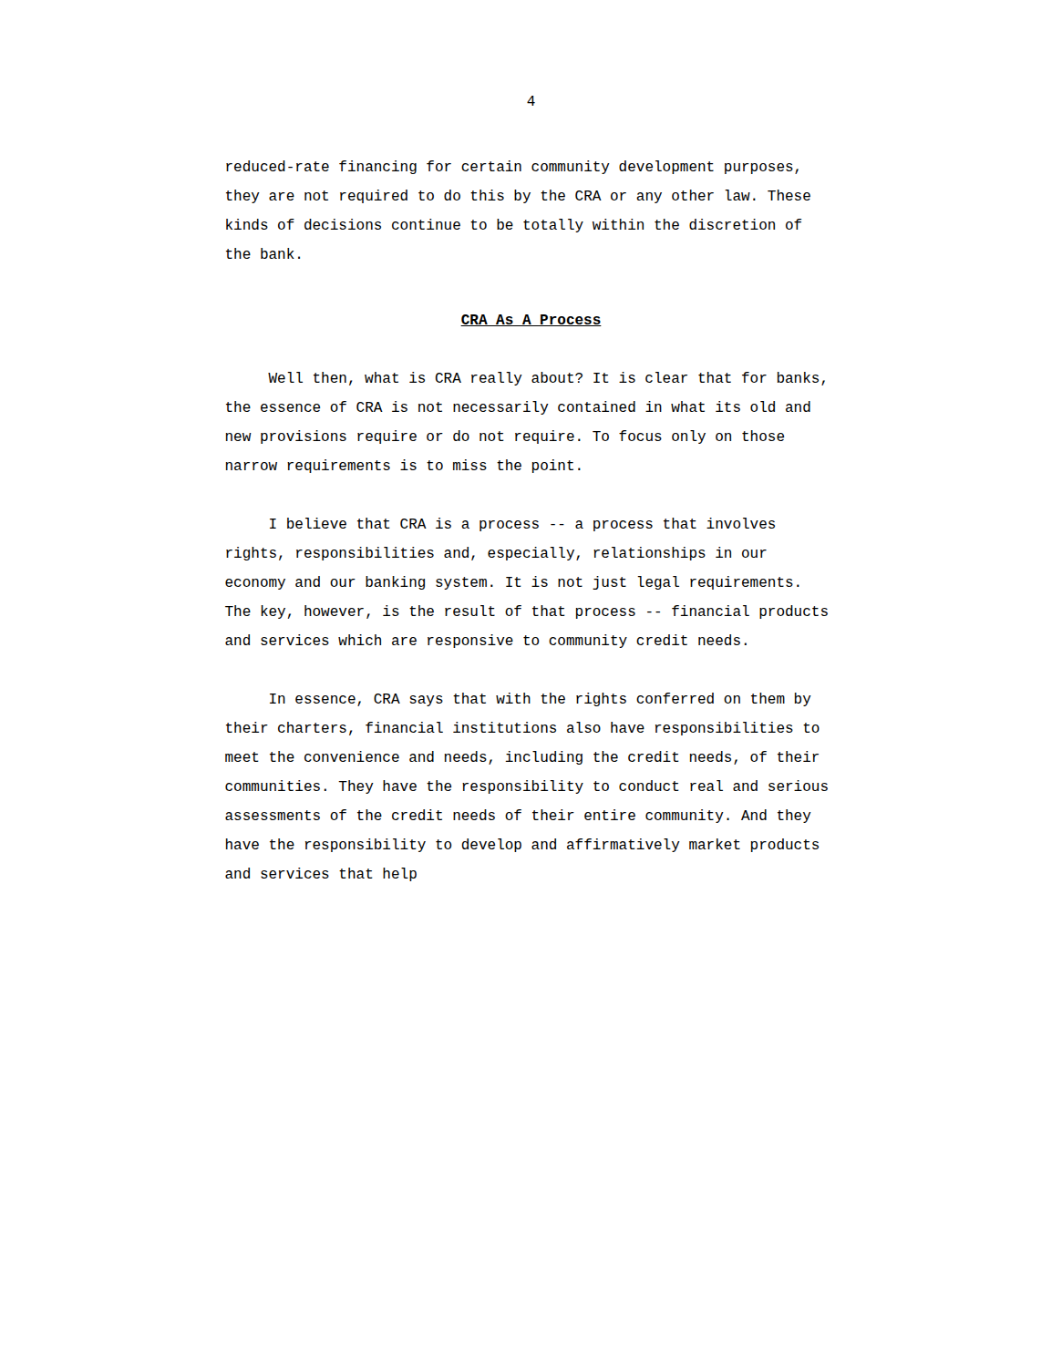4
reduced-rate financing for certain community development purposes, they are not required to do this by the CRA or any other law. These kinds of decisions continue to be totally within the discretion of the bank.
CRA As A Process
Well then, what is CRA really about? It is clear that for banks, the essence of CRA is not necessarily contained in what its old and new provisions require or do not require. To focus only on those narrow requirements is to miss the point.
I believe that CRA is a process -- a process that involves rights, responsibilities and, especially, relationships in our economy and our banking system. It is not just legal requirements. The key, however, is the result of that process -- financial products and services which are responsive to community credit needs.
In essence, CRA says that with the rights conferred on them by their charters, financial institutions also have responsibilities to meet the convenience and needs, including the credit needs, of their communities. They have the responsibility to conduct real and serious assessments of the credit needs of their entire community. And they have the responsibility to develop and affirmatively market products and services that help